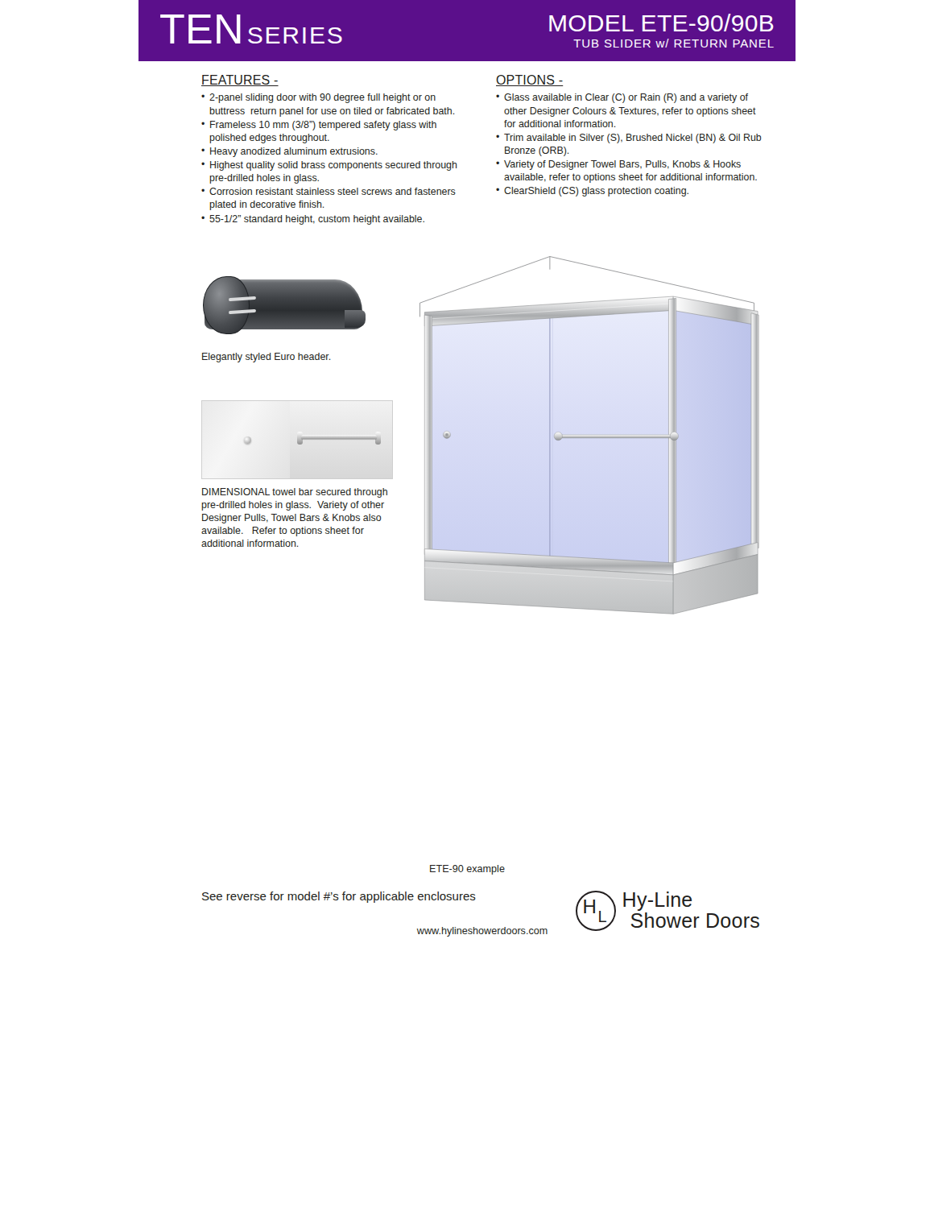TEN SERIES
MODEL ETE-90/90B
TUB SLIDER w/ RETURN PANEL
FEATURES -
2-panel sliding door with 90 degree full height or on buttress return panel for use on tiled or fabricated bath.
Frameless 10 mm (3/8”) tempered safety glass with polished edges throughout.
Heavy anodized aluminum extrusions.
Highest quality solid brass components secured through pre-drilled holes in glass.
Corrosion resistant stainless steel screws and fasteners plated in decorative finish.
55-1/2” standard height, custom height available.
OPTIONS -
Glass available in Clear (C) or Rain (R) and a variety of other Designer Colours & Textures, refer to options sheet for additional information.
Trim available in Silver (S), Brushed Nickel (BN) & Oil Rub Bronze (ORB).
Variety of Designer Towel Bars, Pulls, Knobs & Hooks available, refer to options sheet for additional information.
ClearShield (CS) glass protection coating.
Elegantly styled Euro header.
DIMENSIONAL towel bar secured through pre-drilled holes in glass. Variety of other Designer Pulls, Towel Bars & Knobs also available. Refer to options sheet for additional information.
ETE-90 example
See reverse for model #’s for applicable enclosures
www.hylineshowerdoors.com
Hy-Line Shower Doors